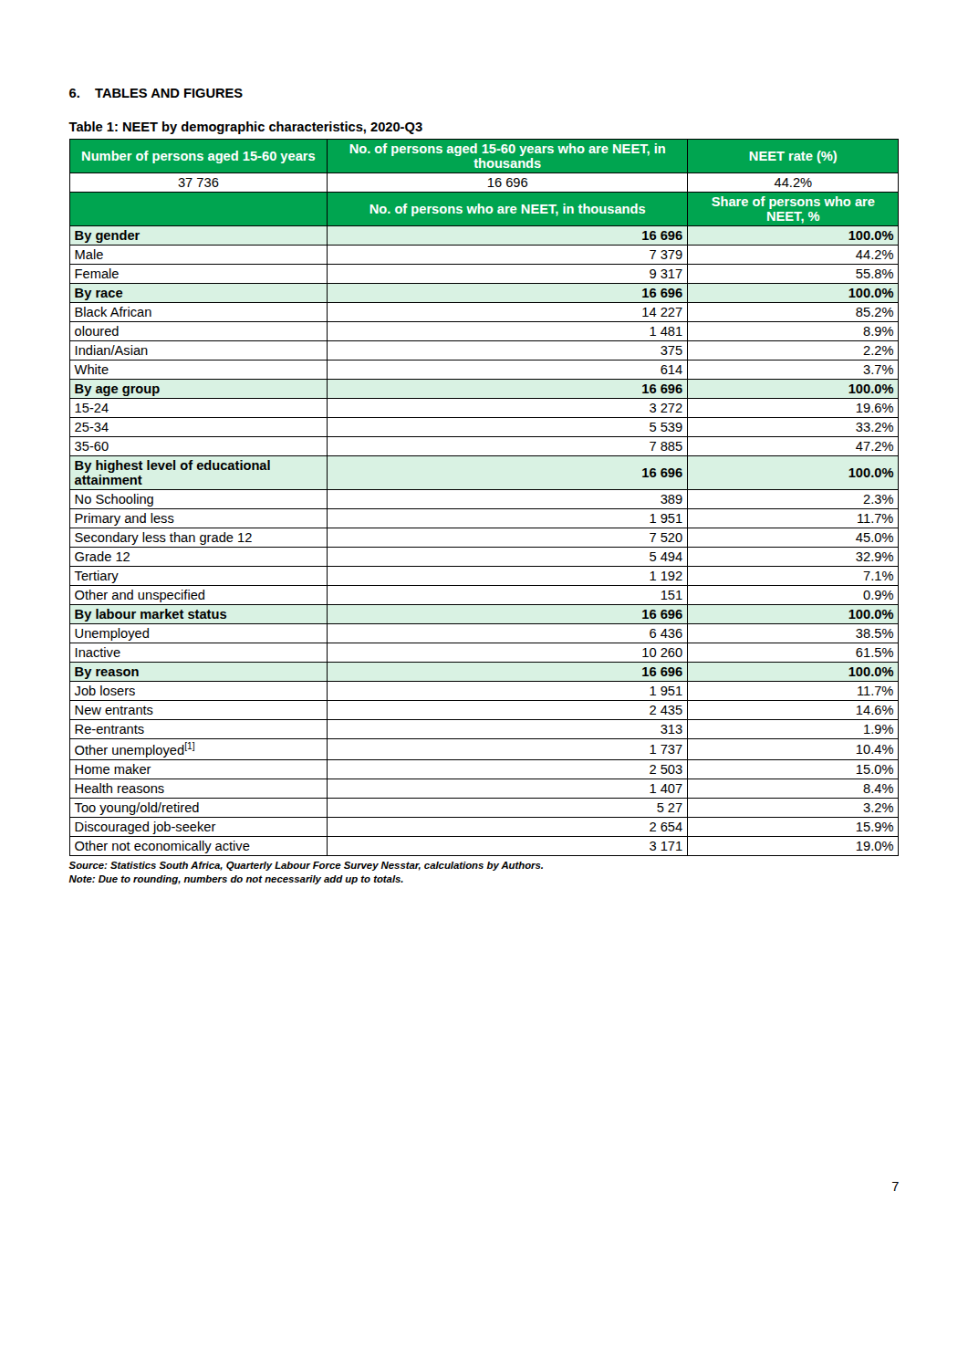6. TABLES AND FIGURES
Table 1: NEET by demographic characteristics, 2020-Q3
| Number of persons aged 15-60 years | No. of persons aged 15-60 years who are NEET, in thousands | NEET rate (%) |
| --- | --- | --- |
| 37 736 | 16 696 | 44.2% |
| | No. of persons who are NEET, in thousands | Share of persons who are NEET, % |
| By gender | 16 696 | 100.0% |
| Male | 7 379 | 44.2% |
| Female | 9 317 | 55.8% |
| By race | 16 696 | 100.0% |
| Black African | 14 227 | 85.2% |
| oloured | 1 481 | 8.9% |
| Indian/Asian | 375 | 2.2% |
| White | 614 | 3.7% |
| By age group | 16 696 | 100.0% |
| 15-24 | 3 272 | 19.6% |
| 25-34 | 5 539 | 33.2% |
| 35-60 | 7 885 | 47.2% |
| By highest level of educational attainment | 16 696 | 100.0% |
| No Schooling | 389 | 2.3% |
| Primary and less | 1 951 | 11.7% |
| Secondary less than grade 12 | 7 520 | 45.0% |
| Grade 12 | 5 494 | 32.9% |
| Tertiary | 1 192 | 7.1% |
| Other and unspecified | 151 | 0.9% |
| By labour market status | 16 696 | 100.0% |
| Unemployed | 6 436 | 38.5% |
| Inactive | 10 260 | 61.5% |
| By reason | 16 696 | 100.0% |
| Job losers | 1 951 | 11.7% |
| New entrants | 2 435 | 14.6% |
| Re-entrants | 313 | 1.9% |
| Other unemployed [1] | 1 737 | 10.4% |
| Home maker | 2 503 | 15.0% |
| Health reasons | 1 407 | 8.4% |
| Too young/old/retired | 5 27 | 3.2% |
| Discouraged job-seeker | 2 654 | 15.9% |
| Other not economically active | 3 171 | 19.0% |
Source: Statistics South Africa, Quarterly Labour Force Survey Nesstar, calculations by Authors.
Note: Due to rounding, numbers do not necessarily add up to totals.
7